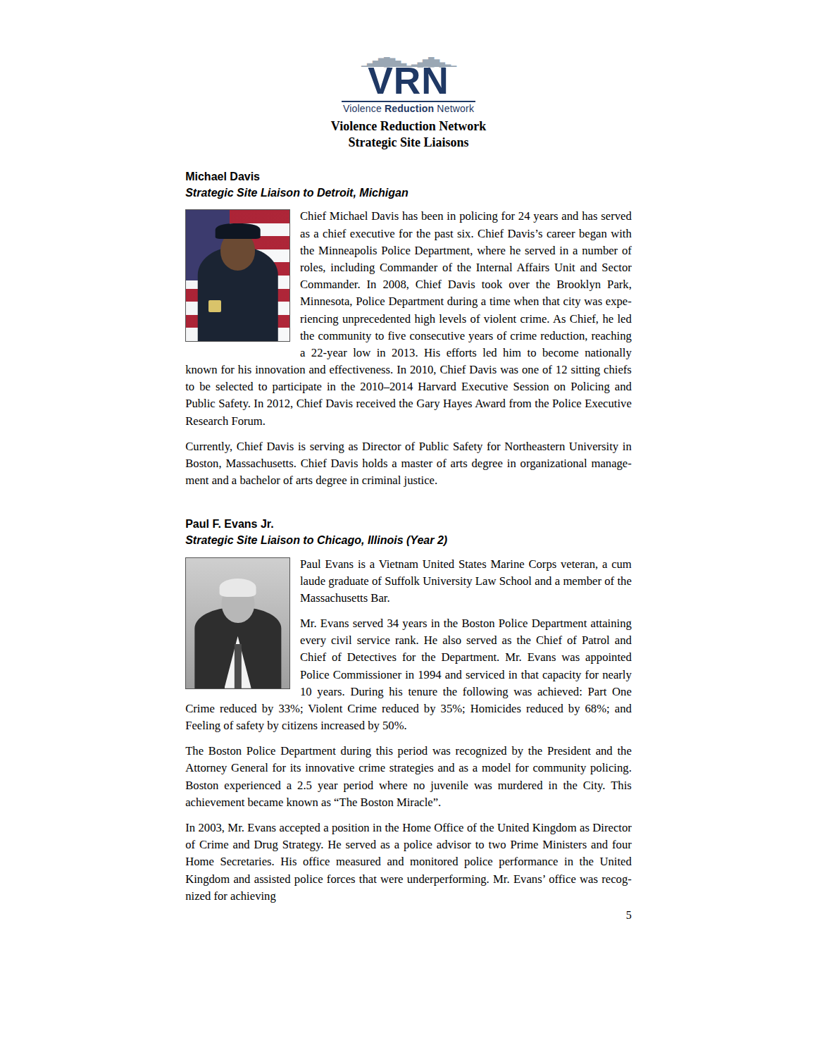▁▃▅▇█▇▅▃▁▂▄▆█▆▄▂▁
VRN
Violence Reduction Network
Violence Reduction Network Strategic Site Liaisons
Michael Davis
Strategic Site Liaison to Detroit, Michigan
Chief Michael Davis has been in policing for 24 years and has served as a chief executive for the past six. Chief Davis’s career began with the Minneapolis Police Department, where he served in a number of roles, including Commander of the Internal Affairs Unit and Sector Commander. In 2008, Chief Davis took over the Brooklyn Park, Minnesota, Police Department during a time when that city was experiencing unprecedented high levels of violent crime. As Chief, he led the community to five consecutive years of crime reduction, reaching a 22-year low in 2013. His efforts led him to become nationally known for his innovation and effectiveness. In 2010, Chief Davis was one of 12 sitting chiefs to be selected to participate in the 2010–2014 Harvard Executive Session on Policing and Public Safety. In 2012, Chief Davis received the Gary Hayes Award from the Police Executive Research Forum.
Currently, Chief Davis is serving as Director of Public Safety for Northeastern University in Boston, Massachusetts. Chief Davis holds a master of arts degree in organizational management and a bachelor of arts degree in criminal justice.
Paul F. Evans Jr.
Strategic Site Liaison to Chicago, Illinois (Year 2)
Paul Evans is a Vietnam United States Marine Corps veteran, a cum laude graduate of Suffolk University Law School and a member of the Massachusetts Bar.
Mr. Evans served 34 years in the Boston Police Department attaining every civil service rank. He also served as the Chief of Patrol and Chief of Detectives for the Department. Mr. Evans was appointed Police Commissioner in 1994 and serviced in that capacity for nearly 10 years. During his tenure the following was achieved: Part One Crime reduced by 33%; Violent Crime reduced by 35%; Homicides reduced by 68%; and Feeling of safety by citizens increased by 50%.
The Boston Police Department during this period was recognized by the President and the Attorney General for its innovative crime strategies and as a model for community policing. Boston experienced a 2.5 year period where no juvenile was murdered in the City. This achievement became known as “The Boston Miracle”.
In 2003, Mr. Evans accepted a position in the Home Office of the United Kingdom as Director of Crime and Drug Strategy. He served as a police advisor to two Prime Ministers and four Home Secretaries. His office measured and monitored police performance in the United Kingdom and assisted police forces that were underperforming. Mr. Evans’ office was recognized for achieving
5